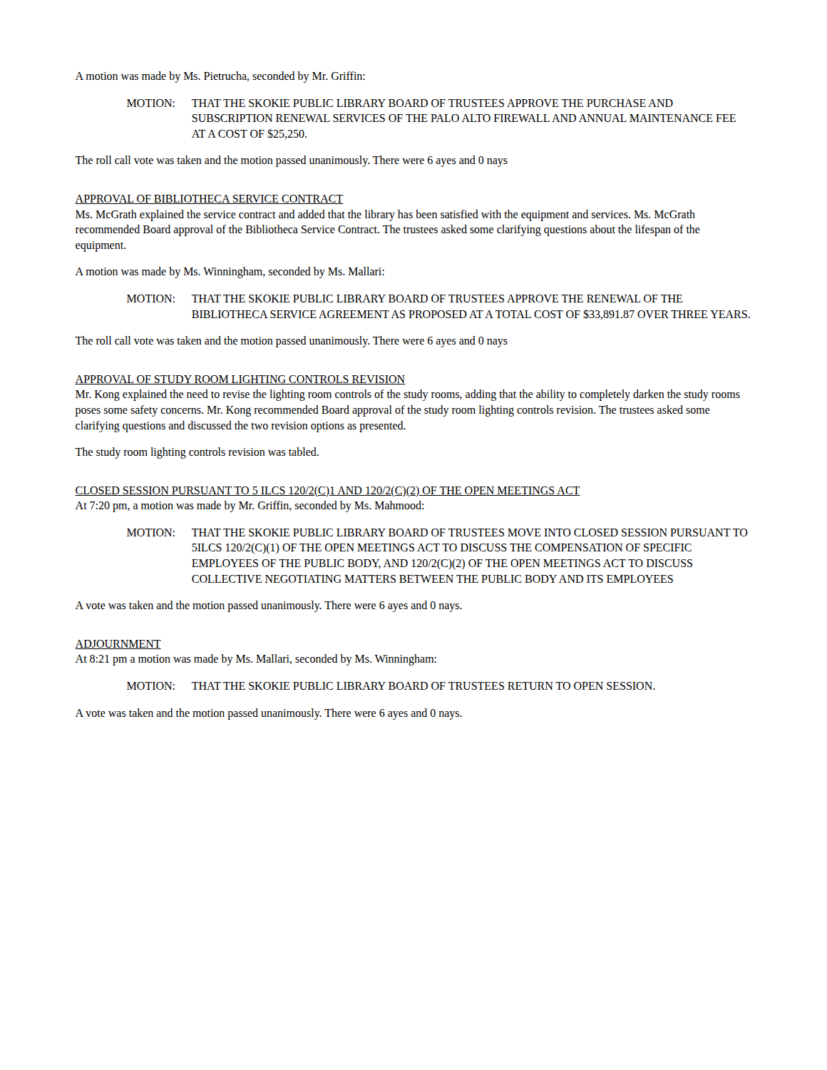A motion was made by Ms. Pietrucha, seconded by Mr. Griffin:
MOTION:
THAT THE SKOKIE PUBLIC LIBRARY BOARD OF TRUSTEES APPROVE THE PURCHASE AND SUBSCRIPTION RENEWAL SERVICES OF THE PALO ALTO FIREWALL AND ANNUAL MAINTENANCE FEE AT A COST OF $25,250.
The roll call vote was taken and the motion passed unanimously. There were 6 ayes and 0 nays
Approval of Bibliotheca Service Contract
Ms. McGrath explained the service contract and added that the library has been satisfied with the equipment and services. Ms. McGrath recommended Board approval of the Bibliotheca Service Contract. The trustees asked some clarifying questions about the lifespan of the equipment.
A motion was made by Ms. Winningham, seconded by Ms. Mallari:
MOTION:
THAT THE SKOKIE PUBLIC LIBRARY BOARD OF TRUSTEES APPROVE THE RENEWAL OF THE BIBLIOTHECA SERVICE AGREEMENT AS PROPOSED AT A TOTAL COST OF $33,891.87 OVER THREE YEARS.
The roll call vote was taken and the motion passed unanimously. There were 6 ayes and 0 nays
Approval of Study Room Lighting Controls Revision
Mr. Kong explained the need to revise the lighting room controls of the study rooms, adding that the ability to completely darken the study rooms poses some safety concerns. Mr. Kong recommended Board approval of the study room lighting controls revision. The trustees asked some clarifying questions and discussed the two revision options as presented.
The study room lighting controls revision was tabled.
Closed Session Pursuant to 5 ILCS 120/2(c)1 and 120/2(c)(2) of the Open Meetings Act
At 7:20 pm, a motion was made by Mr. Griffin, seconded by Ms. Mahmood:
MOTION:
THAT THE SKOKIE PUBLIC LIBRARY BOARD OF TRUSTEES MOVE INTO CLOSED SESSION PURSUANT TO 5ILCS 120/2(C)(1) OF THE OPEN MEETINGS ACT TO DISCUSS THE COMPENSATION OF SPECIFIC EMPLOYEES OF THE PUBLIC BODY, AND 120/2(C)(2) OF THE OPEN MEETINGS ACT TO DISCUSS COLLECTIVE NEGOTIATING MATTERS BETWEEN THE PUBLIC BODY AND ITS EMPLOYEES
A vote was taken and the motion passed unanimously. There were 6 ayes and 0 nays.
Adjournment
At 8:21 pm a motion was made by Ms. Mallari, seconded by Ms. Winningham:
MOTION:
THAT THE SKOKIE PUBLIC LIBRARY BOARD OF TRUSTEES RETURN TO OPEN SESSION.
A vote was taken and the motion passed unanimously. There were 6 ayes and 0 nays.